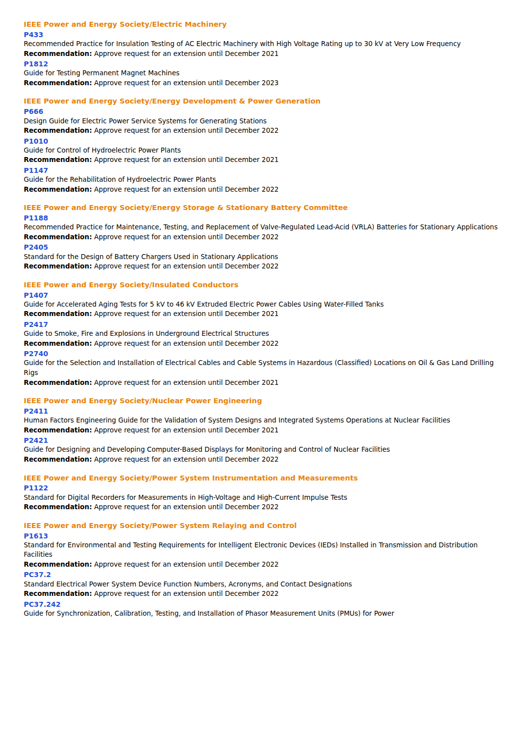IEEE Power and Energy Society/Electric Machinery
P433
Recommended Practice for Insulation Testing of AC Electric Machinery with High Voltage Rating up to 30 kV at Very Low Frequency
Recommendation: Approve request for an extension until December 2021
P1812
Guide for Testing Permanent Magnet Machines
Recommendation: Approve request for an extension until December 2023
IEEE Power and Energy Society/Energy Development & Power Generation
P666
Design Guide for Electric Power Service Systems for Generating Stations
Recommendation: Approve request for an extension until December 2022
P1010
Guide for Control of Hydroelectric Power Plants
Recommendation: Approve request for an extension until December 2021
P1147
Guide for the Rehabilitation of Hydroelectric Power Plants
Recommendation: Approve request for an extension until December 2022
IEEE Power and Energy Society/Energy Storage & Stationary Battery Committee
P1188
Recommended Practice for Maintenance, Testing, and Replacement of Valve-Regulated Lead-Acid (VRLA) Batteries for Stationary Applications
Recommendation: Approve request for an extension until December 2022
P2405
Standard for the Design of Battery Chargers Used in Stationary Applications
Recommendation: Approve request for an extension until December 2022
IEEE Power and Energy Society/Insulated Conductors
P1407
Guide for Accelerated Aging Tests for 5 kV to 46 kV Extruded Electric Power Cables Using Water-Filled Tanks
Recommendation: Approve request for an extension until December 2021
P2417
Guide to Smoke, Fire and Explosions in Underground Electrical Structures
Recommendation: Approve request for an extension until December 2022
P2740
Guide for the Selection and Installation of Electrical Cables and Cable Systems in Hazardous (Classified) Locations on Oil & Gas Land Drilling Rigs
Recommendation: Approve request for an extension until December 2021
IEEE Power and Energy Society/Nuclear Power Engineering
P2411
Human Factors Engineering Guide for the Validation of System Designs and Integrated Systems Operations at Nuclear Facilities
Recommendation: Approve request for an extension until December 2021
P2421
Guide for Designing and Developing Computer-Based Displays for Monitoring and Control of Nuclear Facilities
Recommendation: Approve request for an extension until December 2022
IEEE Power and Energy Society/Power System Instrumentation and Measurements
P1122
Standard for Digital Recorders for Measurements in High-Voltage and High-Current Impulse Tests
Recommendation: Approve request for an extension until December 2022
IEEE Power and Energy Society/Power System Relaying and Control
P1613
Standard for Environmental and Testing Requirements for Intelligent Electronic Devices (IEDs) Installed in Transmission and Distribution Facilities
Recommendation: Approve request for an extension until December 2022
PC37.2
Standard Electrical Power System Device Function Numbers, Acronyms, and Contact Designations
Recommendation: Approve request for an extension until December 2022
PC37.242
Guide for Synchronization, Calibration, Testing, and Installation of Phasor Measurement Units (PMUs) for Power